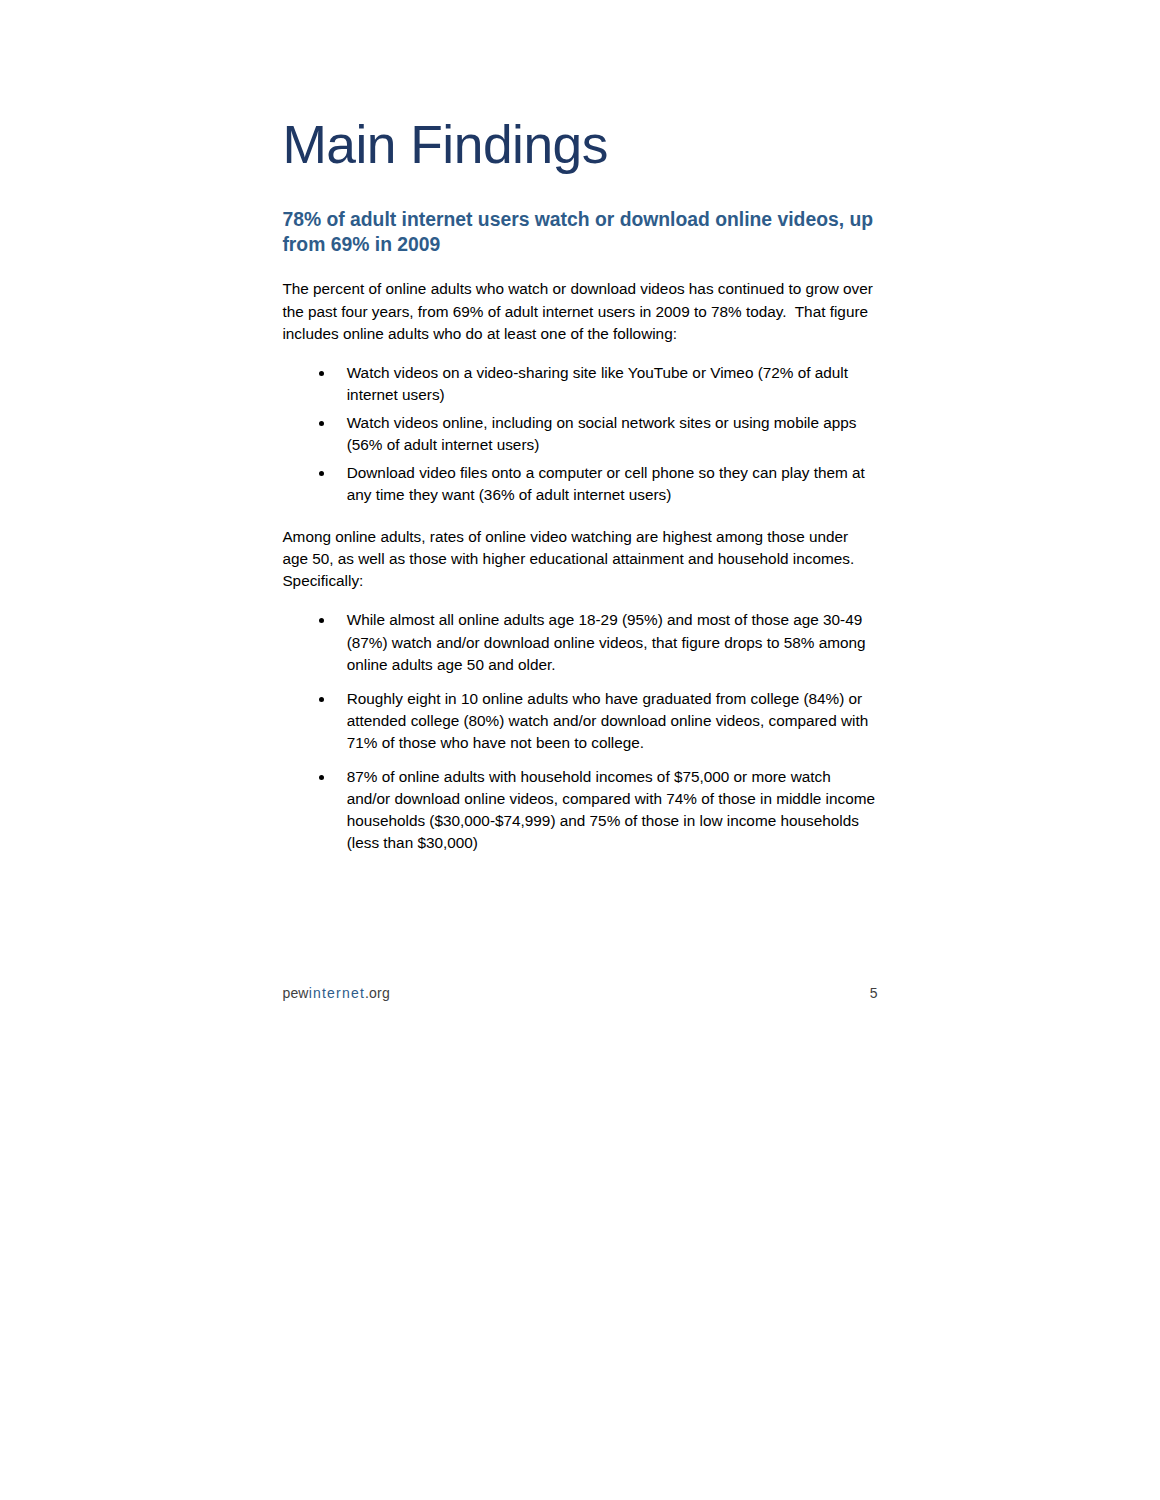Main Findings
78% of adult internet users watch or download online videos, up from 69% in 2009
The percent of online adults who watch or download videos has continued to grow over the past four years, from 69% of adult internet users in 2009 to 78% today. That figure includes online adults who do at least one of the following:
Watch videos on a video-sharing site like YouTube or Vimeo (72% of adult internet users)
Watch videos online, including on social network sites or using mobile apps (56% of adult internet users)
Download video files onto a computer or cell phone so they can play them at any time they want (36% of adult internet users)
Among online adults, rates of online video watching are highest among those under age 50, as well as those with higher educational attainment and household incomes. Specifically:
While almost all online adults age 18-29 (95%) and most of those age 30-49 (87%) watch and/or download online videos, that figure drops to 58% among online adults age 50 and older.
Roughly eight in 10 online adults who have graduated from college (84%) or attended college (80%) watch and/or download online videos, compared with 71% of those who have not been to college.
87% of online adults with household incomes of $75,000 or more watch and/or download online videos, compared with 74% of those in middle income households ($30,000-$74,999) and 75% of those in low income households (less than $30,000)
pew internet.org 5